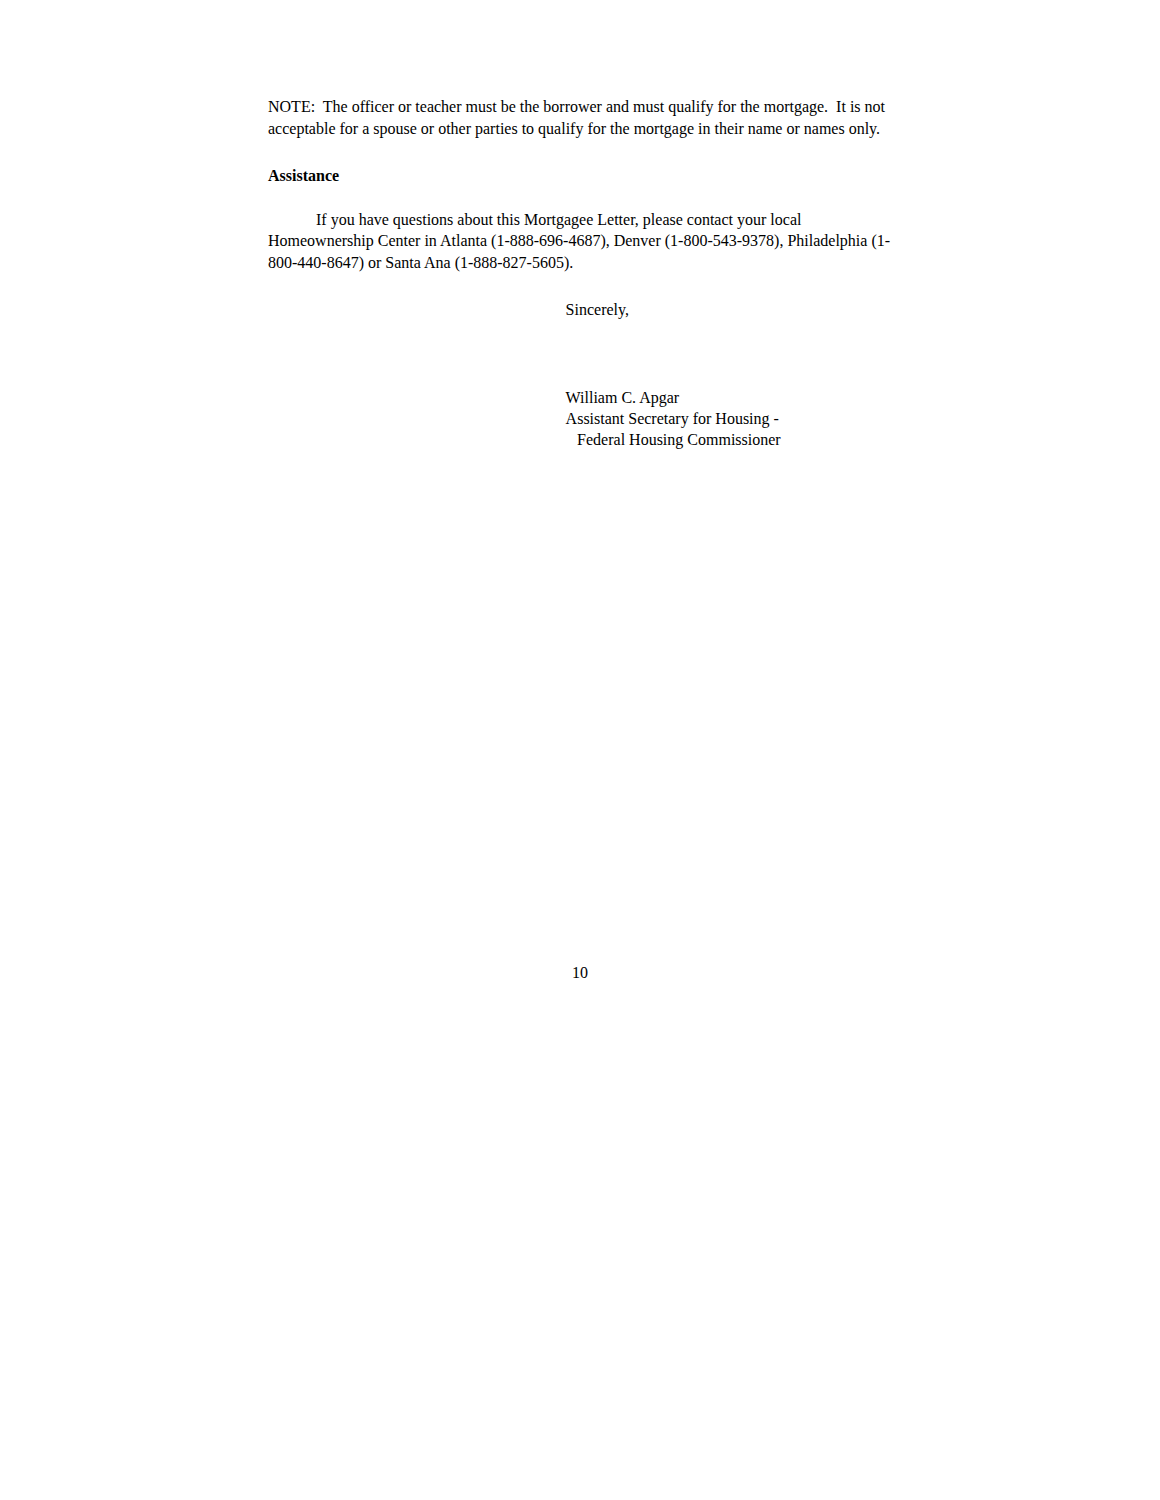NOTE: The officer or teacher must be the borrower and must qualify for the mortgage. It is not acceptable for a spouse or other parties to qualify for the mortgage in their name or names only.
Assistance
If you have questions about this Mortgagee Letter, please contact your local Homeownership Center in Atlanta (1-888-696-4687), Denver (1-800-543-9378), Philadelphia (1-800-440-8647) or Santa Ana (1-888-827-5605).
Sincerely,
William C. Apgar
Assistant Secretary for Housing -
Federal Housing Commissioner
10